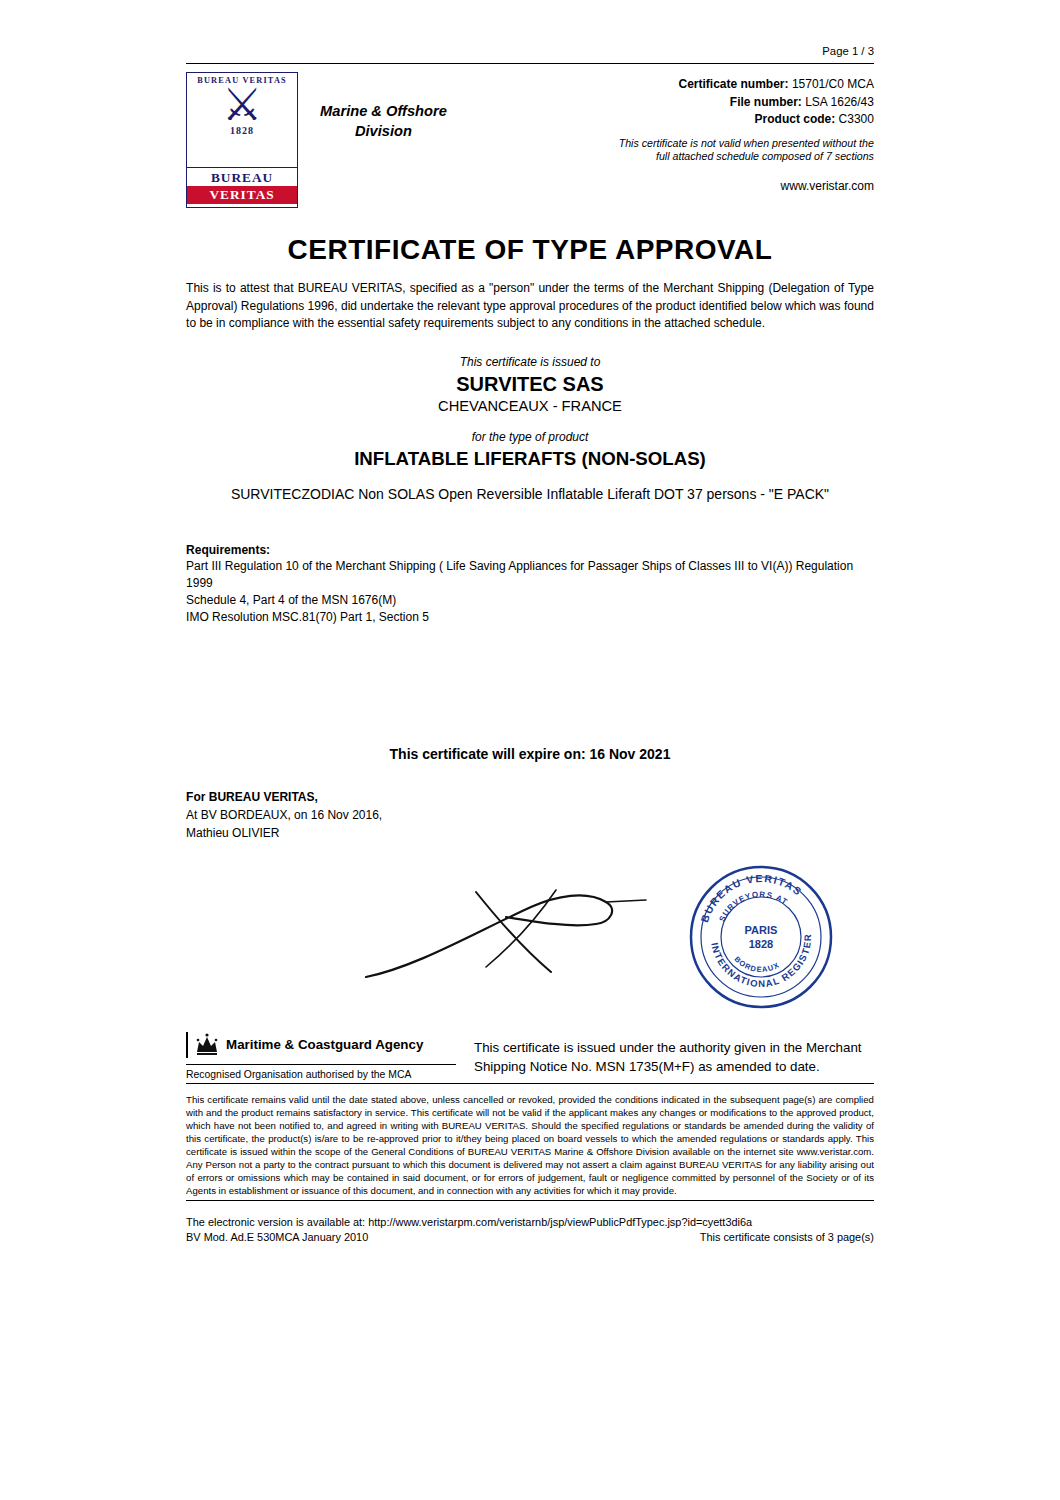Page 1 / 3
BUREAU VERITAS
⚔
1828
BUREAU
VERITAS
Marine & Offshore
Division
Certificate number: 15701/C0 MCA
File number: LSA 1626/43
Product code: C3300
This certificate is not valid when presented without the
full attached schedule composed of 7 sections
www.veristar.com
CERTIFICATE OF TYPE APPROVAL
This is to attest that BUREAU VERITAS, specified as a "person" under the terms of the Merchant Shipping (Delegation of Type Approval) Regulations 1996, did undertake the relevant type approval procedures of the product identified below which was found to be in compliance with the essential safety requirements subject to any conditions in the attached schedule.
This certificate is issued to
SURVITEC SAS
CHEVANCEAUX - FRANCE
for the type of product
INFLATABLE LIFERAFTS (NON-SOLAS)
SURVITECZODIAC Non SOLAS Open Reversible Inflatable Liferaft DOT 37 persons - "E PACK"
Requirements:
Part III Regulation 10 of the Merchant Shipping ( Life Saving Appliances for Passager Ships of Classes III to VI(A)) Regulation 1999
Schedule 4, Part 4 of the MSN 1676(M)
IMO Resolution MSC.81(70) Part 1, Section 5
This certificate will expire on: 16 Nov 2021
For BUREAU VERITAS,
At BV BORDEAUX, on 16 Nov 2016,
Mathieu OLIVIER
BUREAU VERITAS SURVEYORS AT PARIS 1828 BORDEAUX INTERNATIONAL REGISTER
Maritime & Coastguard Agency
Recognised Organisation authorised by the MCA
This certificate is issued under the authority given in the Merchant Shipping Notice No. MSN 1735(M+F) as amended to date.
This certificate remains valid until the date stated above, unless cancelled or revoked, provided the conditions indicated in the subsequent page(s) are complied with and the product remains satisfactory in service. This certificate will not be valid if the applicant makes any changes or modifications to the approved product, which have not been notified to, and agreed in writing with BUREAU VERITAS. Should the specified regulations or standards be amended during the validity of this certificate, the product(s) is/are to be re-approved prior to it/they being placed on board vessels to which the amended regulations or standards apply. This certificate is issued within the scope of the General Conditions of BUREAU VERITAS Marine & Offshore Division available on the internet site www.veristar.com. Any Person not a party to the contract pursuant to which this document is delivered may not assert a claim against BUREAU VERITAS for any liability arising out of errors or omissions which may be contained in said document, or for errors of judgement, fault or negligence committed by personnel of the Society or of its Agents in establishment or issuance of this document, and in connection with any activities for which it may provide.
The electronic version is available at: http://www.veristarpm.com/veristarnb/jsp/viewPublicPdfTypec.jsp?id=cyett3di6a
BV Mod. Ad.E 530MCA January 2010 This certificate consists of 3 page(s)